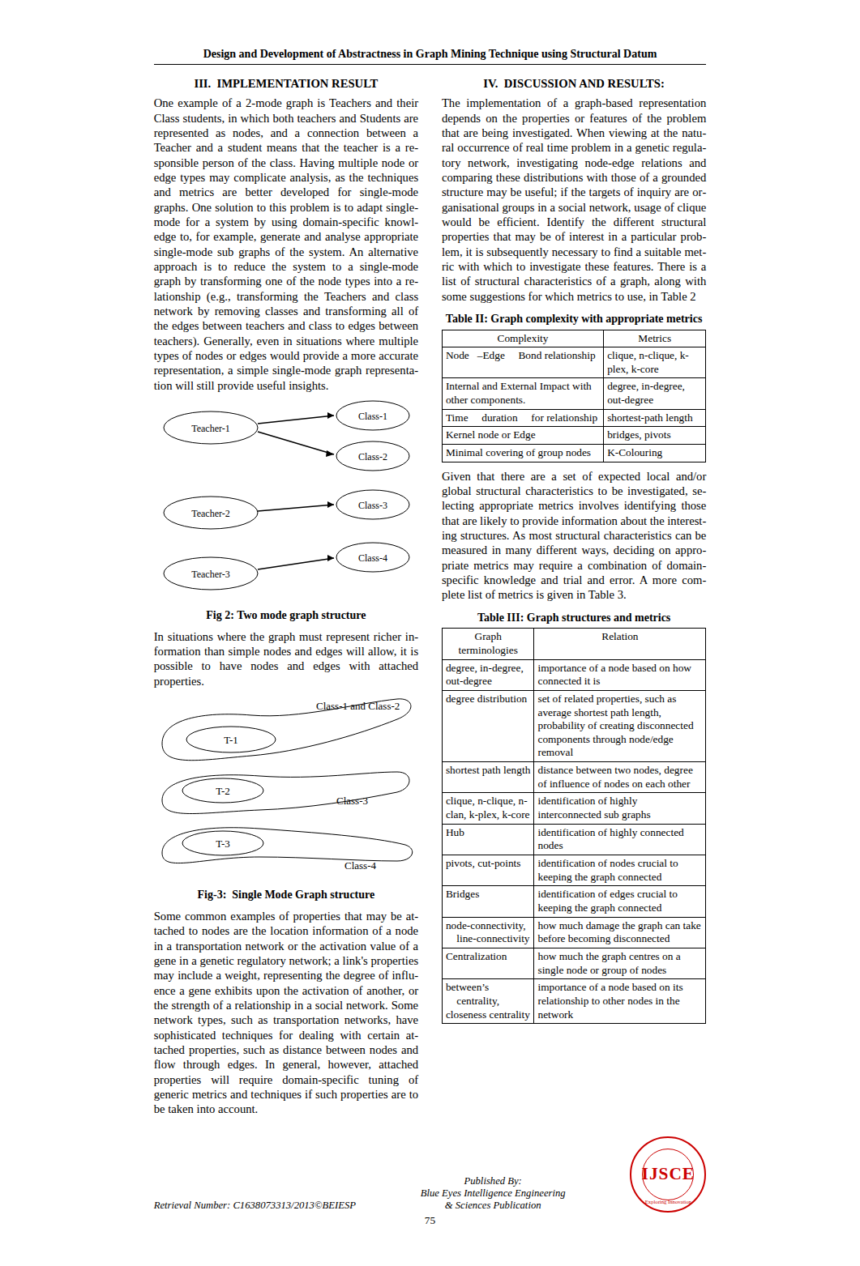Design and Development of Abstractness in Graph Mining Technique using Structural Datum
III. IMPLEMENTATION RESULT
One example of a 2-mode graph is Teachers and their Class students, in which both teachers and Students are represented as nodes, and a connection between a Teacher and a student means that the teacher is a responsible person of the class. Having multiple node or edge types may complicate analysis, as the techniques and metrics are better developed for single-mode graphs. One solution to this problem is to adapt single-mode for a system by using domain-specific knowledge to, for example, generate and analyse appropriate single-mode sub graphs of the system. An alternative approach is to reduce the system to a single-mode graph by transforming one of the node types into a relationship (e.g., transforming the Teachers and class network by removing classes and transforming all of the edges between teachers and class to edges between teachers). Generally, even in situations where multiple types of nodes or edges would provide a more accurate representation, a simple single-mode graph representation will still provide useful insights.
Teacher-1 Class-1 Class-2 Teacher-2 Class-3 Teacher-3 Class-4
Fig 2: Two mode graph structure
In situations where the graph must represent richer information than simple nodes and edges will allow, it is possible to have nodes and edges with attached properties.
T-1 Class-1 and Class-2 T-2 Class-3 T-3 Class-4
Fig-3: Single Mode Graph structure
Some common examples of properties that may be attached to nodes are the location information of a node in a transportation network or the activation value of a gene in a genetic regulatory network; a link's properties may include a weight, representing the degree of influence a gene exhibits upon the activation of another, or the strength of a relationship in a social network. Some network types, such as transportation networks, have sophisticated techniques for dealing with certain attached properties, such as distance between nodes and flow through edges. In general, however, attached properties will require domain-specific tuning of generic metrics and techniques if such properties are to be taken into account.
IV. DISCUSSION AND RESULTS:
The implementation of a graph-based representation depends on the properties or features of the problem that are being investigated. When viewing at the natural occurrence of real time problem in a genetic regulatory network, investigating node-edge relations and comparing these distributions with those of a grounded structure may be useful; if the targets of inquiry are organisational groups in a social network, usage of clique would be efficient. Identify the different structural properties that may be of interest in a particular problem, it is subsequently necessary to find a suitable metric with which to investigate these features. There is a list of structural characteristics of a graph, along with some suggestions for which metrics to use, in Table 2
Table II: Graph complexity with appropriate metrics
| Complexity | Metrics |
| --- | --- |
| Node –Edge Bond relationship | clique, n-clique, k-plex, k-core |
| Internal and External Impact with other components. | degree, in-degree, out-degree |
| Time duration for relationship | shortest-path length |
| Kernel node or Edge | bridges, pivots |
| Minimal covering of group nodes | K-Colouring |
Given that there are a set of expected local and/or global structural characteristics to be investigated, selecting appropriate metrics involves identifying those that are likely to provide information about the interesting structures. As most structural characteristics can be measured in many different ways, deciding on appropriate metrics may require a combination of domain-specific knowledge and trial and error. A more complete list of metrics is given in Table 3.
Table III: Graph structures and metrics
| Graph terminologies | Relation |
| --- | --- |
| degree, in-degree, out-degree | importance of a node based on how connected it is |
| degree distribution | set of related properties, such as average shortest path length, probability of creating disconnected components through node/edge removal |
| shortest path length | distance between two nodes, degree of influence of nodes on each other |
| clique, n-clique, n-clan, k-plex, k-core | identification of highly interconnected sub graphs |
| Hub | identification of highly connected nodes |
| pivots, cut-points | identification of nodes crucial to keeping the graph connected |
| Bridges | identification of edges crucial to keeping the graph connected |
| node-connectivity, line-connectivity | how much damage the graph can take before becoming disconnected |
| Centralization | how much the graph centres on a single node or group of nodes |
| between’s centrality, closeness centrality | importance of a node based on its relationship to other nodes in the network |
Retrieval Number: C1638073313/2013©BEIESP
Published By:
Blue Eyes Intelligence Engineering
& Sciences Publication
IJSCE
Exploring Innovation
75